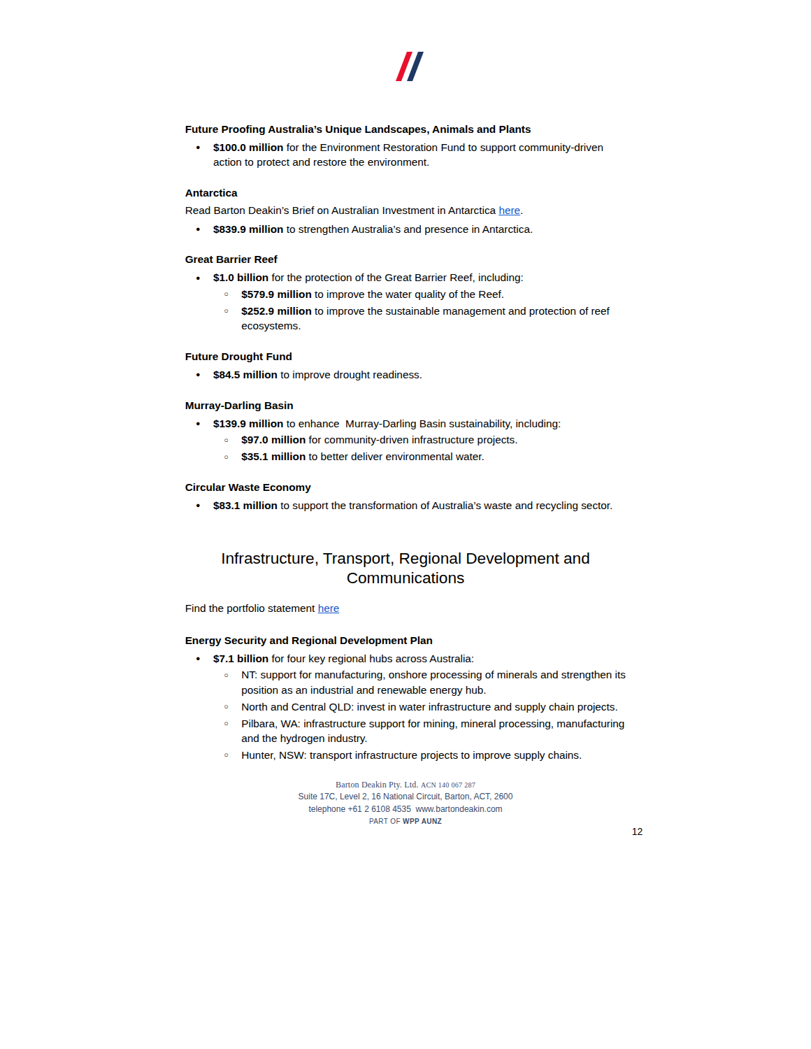Future Proofing Australia’s Unique Landscapes, Animals and Plants
$100.0 million for the Environment Restoration Fund to support community-driven action to protect and restore the environment.
Antarctica
Read Barton Deakin’s Brief on Australian Investment in Antarctica here.
$839.9 million to strengthen Australia’s and presence in Antarctica.
Great Barrier Reef
$1.0 billion for the protection of the Great Barrier Reef, including:
$579.9 million to improve the water quality of the Reef.
$252.9 million to improve the sustainable management and protection of reef ecosystems.
Future Drought Fund
$84.5 million to improve drought readiness.
Murray-Darling Basin
$139.9 million to enhance Murray-Darling Basin sustainability, including:
$97.0 million for community-driven infrastructure projects.
$35.1 million to better deliver environmental water.
Circular Waste Economy
$83.1 million to support the transformation of Australia’s waste and recycling sector.
Infrastructure, Transport, Regional Development and Communications
Find the portfolio statement here
Energy Security and Regional Development Plan
$7.1 billion for four key regional hubs across Australia:
NT: support for manufacturing, onshore processing of minerals and strengthen its position as an industrial and renewable energy hub.
North and Central QLD: invest in water infrastructure and supply chain projects.
Pilbara, WA: infrastructure support for mining, mineral processing, manufacturing and the hydrogen industry.
Hunter, NSW: transport infrastructure projects to improve supply chains.
Barton Deakin Pty. Ltd. ACN 140 067 287
Suite 17C, Level 2, 16 National Circuit, Barton, ACT, 2600
telephone +61 2 6108 4535 www.bartondeakin.com
PART OF WPP AUNZ
12